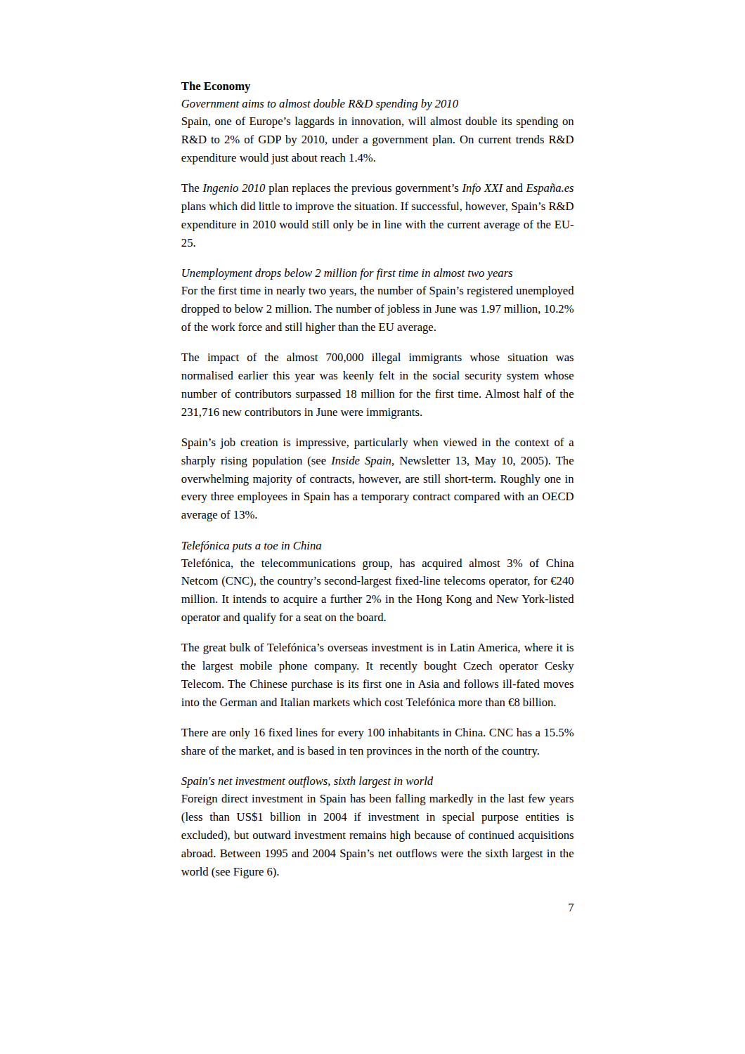The Economy
Government aims to almost double R&D spending by 2010
Spain, one of Europe’s laggards in innovation, will almost double its spending on R&D to 2% of GDP by 2010, under a government plan. On current trends R&D expenditure would just about reach 1.4%.
The Ingenio 2010 plan replaces the previous government’s Info XXI and España.es plans which did little to improve the situation. If successful, however, Spain’s R&D expenditure in 2010 would still only be in line with the current average of the EU-25.
Unemployment drops below 2 million for first time in almost two years
For the first time in nearly two years, the number of Spain’s registered unemployed dropped to below 2 million. The number of jobless in June was 1.97 million, 10.2% of the work force and still higher than the EU average.
The impact of the almost 700,000 illegal immigrants whose situation was normalised earlier this year was keenly felt in the social security system whose number of contributors surpassed 18 million for the first time. Almost half of the 231,716 new contributors in June were immigrants.
Spain’s job creation is impressive, particularly when viewed in the context of a sharply rising population (see Inside Spain, Newsletter 13, May 10, 2005). The overwhelming majority of contracts, however, are still short-term. Roughly one in every three employees in Spain has a temporary contract compared with an OECD average of 13%.
Telefónica puts a toe in China
Telefónica, the telecommunications group, has acquired almost 3% of China Netcom (CNC), the country’s second-largest fixed-line telecoms operator, for €240 million. It intends to acquire a further 2% in the Hong Kong and New York-listed operator and qualify for a seat on the board.
The great bulk of Telefónica’s overseas investment is in Latin America, where it is the largest mobile phone company. It recently bought Czech operator Cesky Telecom. The Chinese purchase is its first one in Asia and follows ill-fated moves into the German and Italian markets which cost Telefónica more than €8 billion.
There are only 16 fixed lines for every 100 inhabitants in China. CNC has a 15.5% share of the market, and is based in ten provinces in the north of the country.
Spain's net investment outflows, sixth largest in world
Foreign direct investment in Spain has been falling markedly in the last few years (less than US$1 billion in 2004 if investment in special purpose entities is excluded), but outward investment remains high because of continued acquisitions abroad. Between 1995 and 2004 Spain’s net outflows were the sixth largest in the world (see Figure 6).
7